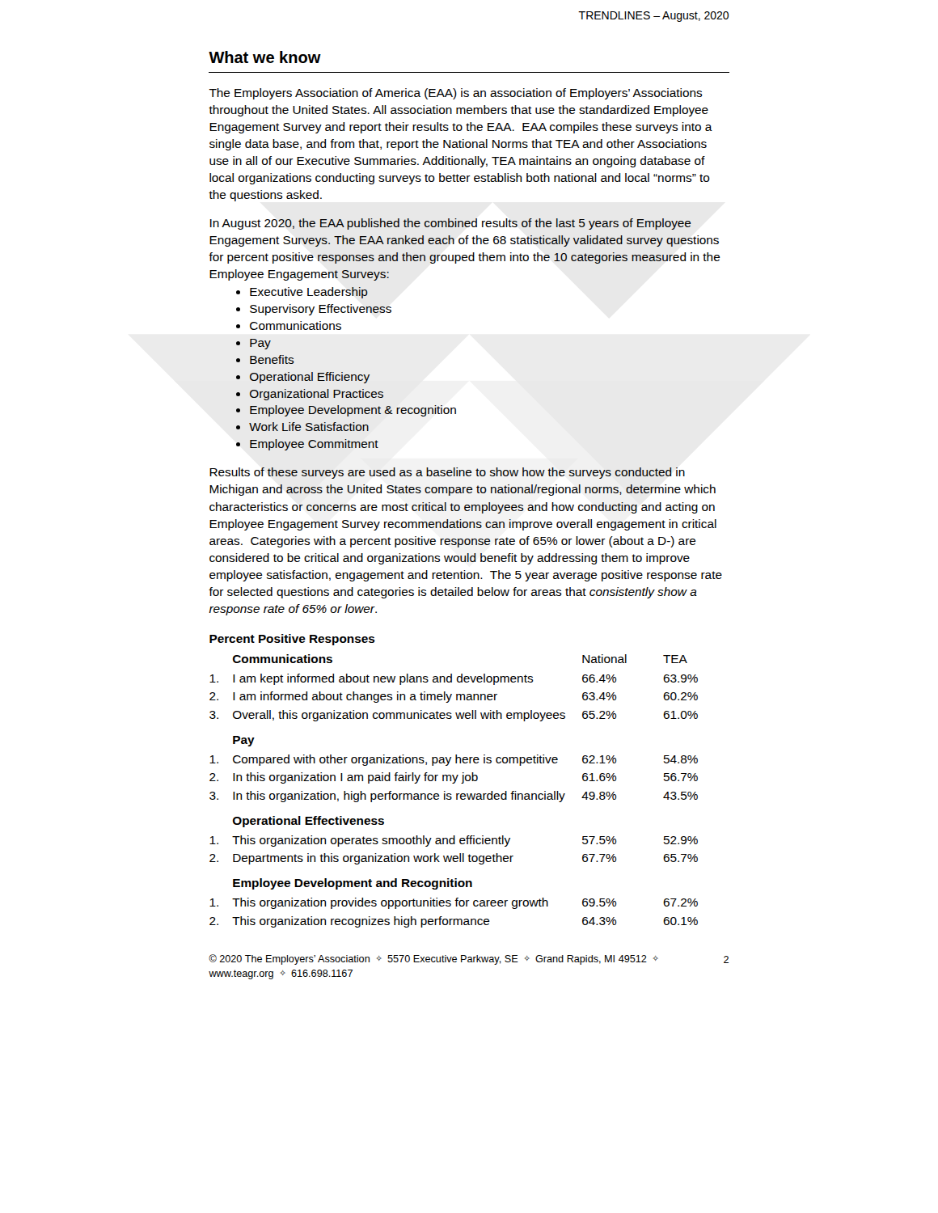TRENDLINES – August, 2020
What we know
The Employers Association of America (EAA) is an association of Employers’ Associations throughout the United States. All association members that use the standardized Employee Engagement Survey and report their results to the EAA. EAA compiles these surveys into a single data base, and from that, report the National Norms that TEA and other Associations use in all of our Executive Summaries. Additionally, TEA maintains an ongoing database of local organizations conducting surveys to better establish both national and local “norms” to the questions asked.
In August 2020, the EAA published the combined results of the last 5 years of Employee Engagement Surveys. The EAA ranked each of the 68 statistically validated survey questions for percent positive responses and then grouped them into the 10 categories measured in the Employee Engagement Surveys:
Executive Leadership
Supervisory Effectiveness
Communications
Pay
Benefits
Operational Efficiency
Organizational Practices
Employee Development & recognition
Work Life Satisfaction
Employee Commitment
Results of these surveys are used as a baseline to show how the surveys conducted in Michigan and across the United States compare to national/regional norms, determine which characteristics or concerns are most critical to employees and how conducting and acting on Employee Engagement Survey recommendations can improve overall engagement in critical areas. Categories with a percent positive response rate of 65% or lower (about a D-) are considered to be critical and organizations would benefit by addressing them to improve employee satisfaction, engagement and retention. The 5 year average positive response rate for selected questions and categories is detailed below for areas that consistently show a response rate of 65% or lower.
Percent Positive Responses
| | Communications | National | TEA |
| 1. | I am kept informed about new plans and developments | 66.4% | 63.9% |
| 2. | I am informed about changes in a timely manner | 63.4% | 60.2% |
| 3. | Overall, this organization communicates well with employees | 65.2% | 61.0% |
| | Pay | | |
| 1. | Compared with other organizations, pay here is competitive | 62.1% | 54.8% |
| 2. | In this organization I am paid fairly for my job | 61.6% | 56.7% |
| 3. | In this organization, high performance is rewarded financially | 49.8% | 43.5% |
| | Operational Effectiveness | | |
| 1. | This organization operates smoothly and efficiently | 57.5% | 52.9% |
| 2. | Departments in this organization work well together | 67.7% | 65.7% |
| | Employee Development and Recognition | | |
| 1. | This organization provides opportunities for career growth | 69.5% | 67.2% |
| 2. | This organization recognizes high performance | 64.3% | 60.1% |
© 2020 The Employers’ Association ✧ 5570 Executive Parkway, SE ✧ Grand Rapids, MI 49512 ✧ www.teagr.org ✧ 616.698.1167
2